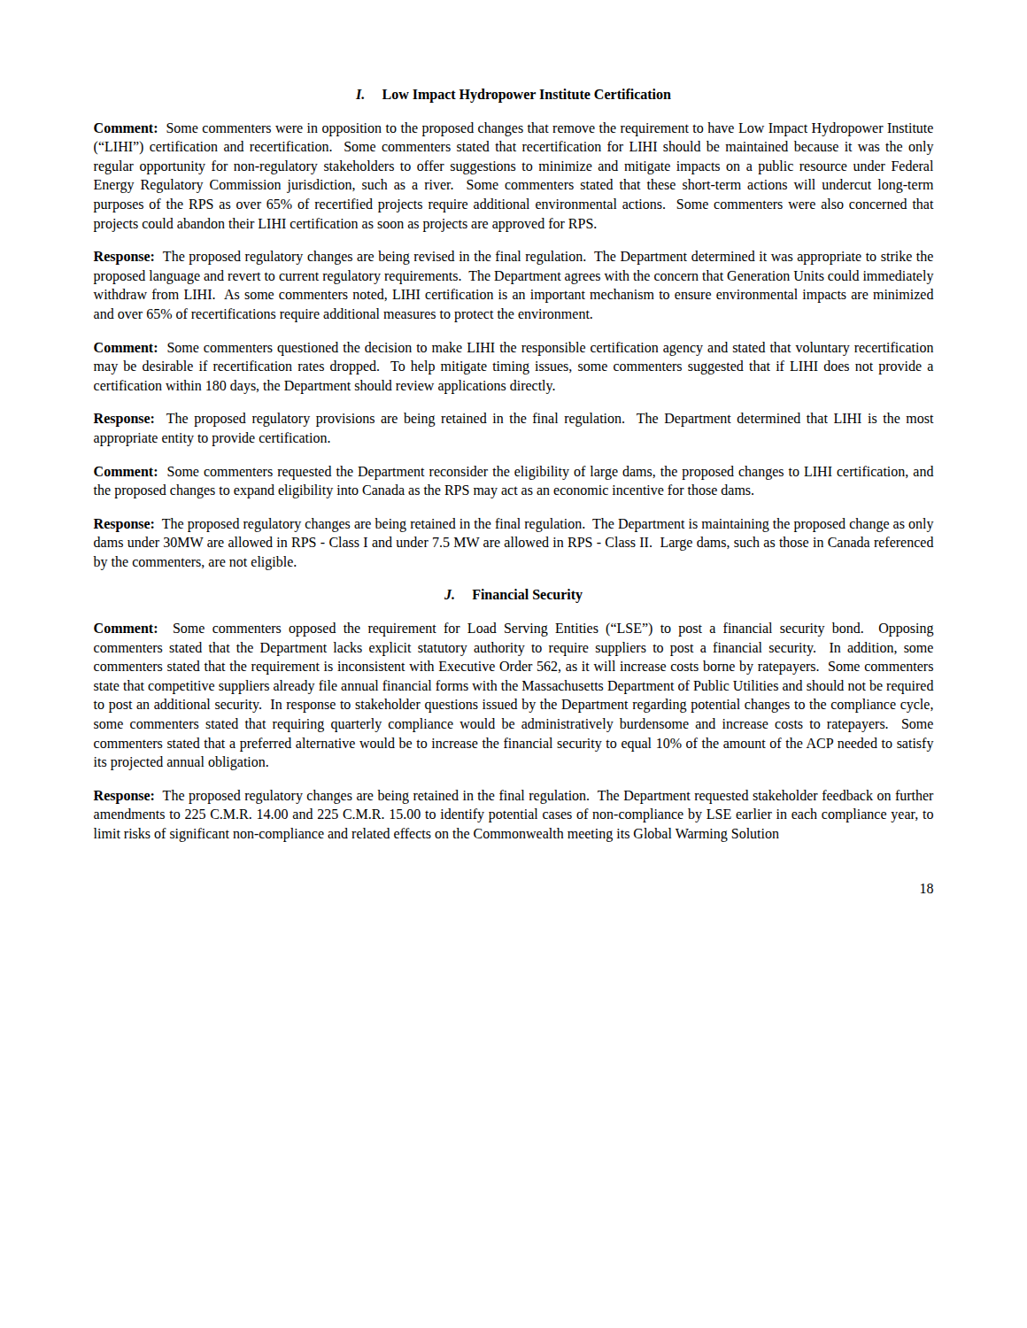I. Low Impact Hydropower Institute Certification
Comment: Some commenters were in opposition to the proposed changes that remove the requirement to have Low Impact Hydropower Institute (“LIHI”) certification and recertification. Some commenters stated that recertification for LIHI should be maintained because it was the only regular opportunity for non-regulatory stakeholders to offer suggestions to minimize and mitigate impacts on a public resource under Federal Energy Regulatory Commission jurisdiction, such as a river. Some commenters stated that these short-term actions will undercut long-term purposes of the RPS as over 65% of recertified projects require additional environmental actions. Some commenters were also concerned that projects could abandon their LIHI certification as soon as projects are approved for RPS.
Response: The proposed regulatory changes are being revised in the final regulation. The Department determined it was appropriate to strike the proposed language and revert to current regulatory requirements. The Department agrees with the concern that Generation Units could immediately withdraw from LIHI. As some commenters noted, LIHI certification is an important mechanism to ensure environmental impacts are minimized and over 65% of recertifications require additional measures to protect the environment.
Comment: Some commenters questioned the decision to make LIHI the responsible certification agency and stated that voluntary recertification may be desirable if recertification rates dropped. To help mitigate timing issues, some commenters suggested that if LIHI does not provide a certification within 180 days, the Department should review applications directly.
Response: The proposed regulatory provisions are being retained in the final regulation. The Department determined that LIHI is the most appropriate entity to provide certification.
Comment: Some commenters requested the Department reconsider the eligibility of large dams, the proposed changes to LIHI certification, and the proposed changes to expand eligibility into Canada as the RPS may act as an economic incentive for those dams.
Response: The proposed regulatory changes are being retained in the final regulation. The Department is maintaining the proposed change as only dams under 30MW are allowed in RPS - Class I and under 7.5 MW are allowed in RPS - Class II. Large dams, such as those in Canada referenced by the commenters, are not eligible.
J. Financial Security
Comment: Some commenters opposed the requirement for Load Serving Entities (“LSE”) to post a financial security bond. Opposing commenters stated that the Department lacks explicit statutory authority to require suppliers to post a financial security. In addition, some commenters stated that the requirement is inconsistent with Executive Order 562, as it will increase costs borne by ratepayers. Some commenters state that competitive suppliers already file annual financial forms with the Massachusetts Department of Public Utilities and should not be required to post an additional security. In response to stakeholder questions issued by the Department regarding potential changes to the compliance cycle, some commenters stated that requiring quarterly compliance would be administratively burdensome and increase costs to ratepayers. Some commenters stated that a preferred alternative would be to increase the financial security to equal 10% of the amount of the ACP needed to satisfy its projected annual obligation.
Response: The proposed regulatory changes are being retained in the final regulation. The Department requested stakeholder feedback on further amendments to 225 C.M.R. 14.00 and 225 C.M.R. 15.00 to identify potential cases of non-compliance by LSE earlier in each compliance year, to limit risks of significant non-compliance and related effects on the Commonwealth meeting its Global Warming Solution
18